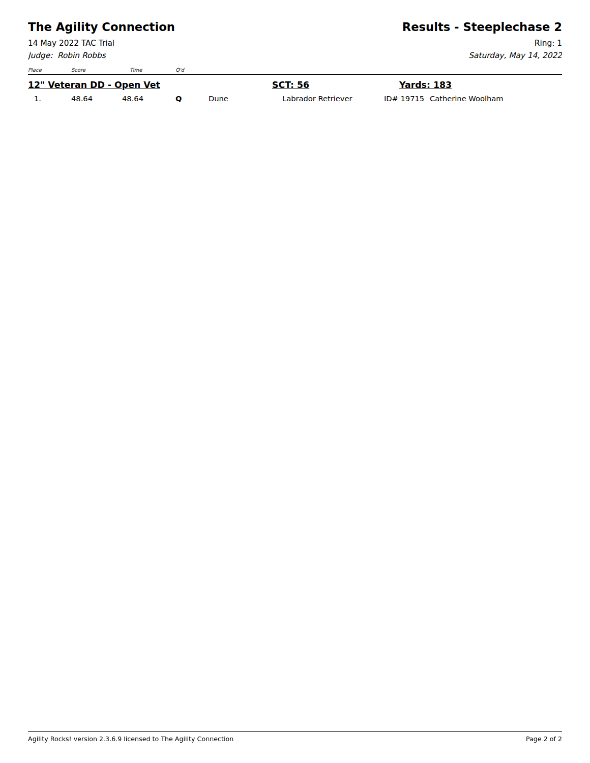The Agility Connection
14 May 2022 TAC Trial
Judge: Robin Robbs
Results - Steeplechase 2
Ring: 1
Saturday, May 14, 2022
Place Score Time Q'd
12" Veteran DD - Open Vet SCT: 56 Yards: 183
1. 48.64 48.64 Q Dune Labrador Retriever ID# 19715 Catherine Woolham
Agility Rocks! version 2.3.6.9 licensed to The Agility Connection Page 2 of 2